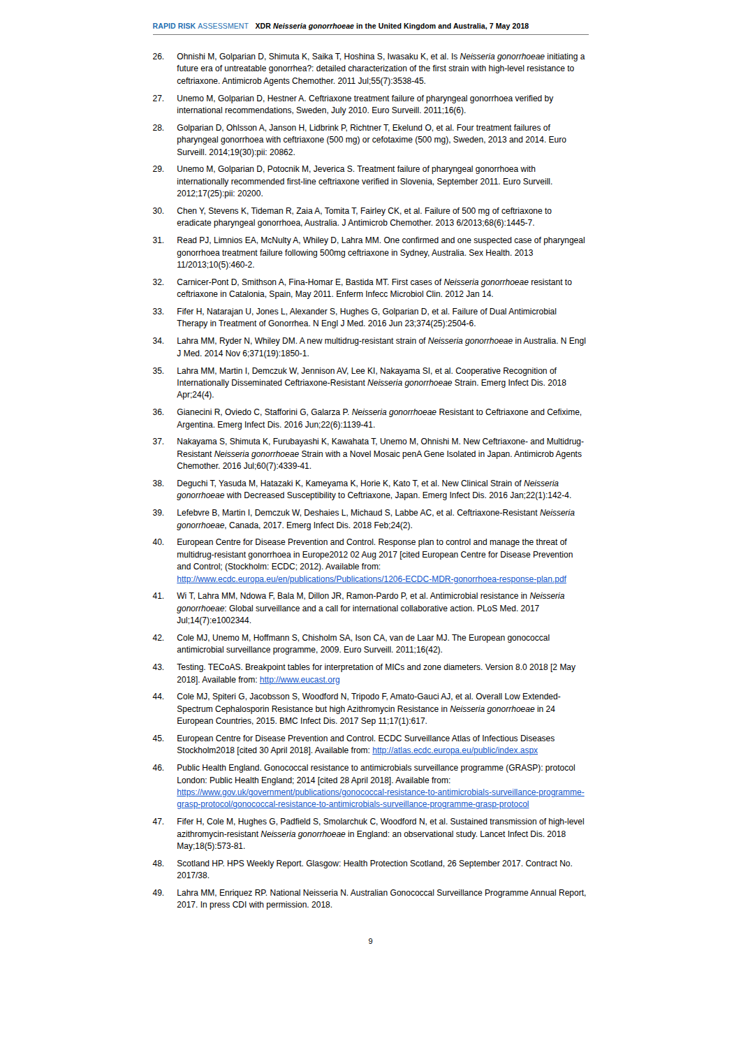RAPID RISK ASSESSMENT XDR Neisseria gonorrhoeae in the United Kingdom and Australia, 7 May 2018
Ohnishi M, Golparian D, Shimuta K, Saika T, Hoshina S, Iwasaku K, et al. Is Neisseria gonorrhoeae initiating a future era of untreatable gonorrhea?: detailed characterization of the first strain with high-level resistance to ceftriaxone. Antimicrob Agents Chemother. 2011 Jul;55(7):3538-45.
Unemo M, Golparian D, Hestner A. Ceftriaxone treatment failure of pharyngeal gonorrhoea verified by international recommendations, Sweden, July 2010. Euro Surveill. 2011;16(6).
Golparian D, Ohlsson A, Janson H, Lidbrink P, Richtner T, Ekelund O, et al. Four treatment failures of pharyngeal gonorrhoea with ceftriaxone (500 mg) or cefotaxime (500 mg), Sweden, 2013 and 2014. Euro Surveill. 2014;19(30):pii: 20862.
Unemo M, Golparian D, Potocnik M, Jeverica S. Treatment failure of pharyngeal gonorrhoea with internationally recommended first-line ceftriaxone verified in Slovenia, September 2011. Euro Surveill. 2012;17(25):pii: 20200.
Chen Y, Stevens K, Tideman R, Zaia A, Tomita T, Fairley CK, et al. Failure of 500 mg of ceftriaxone to eradicate pharyngeal gonorrhoea, Australia. J Antimicrob Chemother. 2013 6/2013;68(6):1445-7.
Read PJ, Limnios EA, McNulty A, Whiley D, Lahra MM. One confirmed and one suspected case of pharyngeal gonorrhoea treatment failure following 500mg ceftriaxone in Sydney, Australia. Sex Health. 2013 11/2013;10(5):460-2.
Carnicer-Pont D, Smithson A, Fina-Homar E, Bastida MT. First cases of Neisseria gonorrhoeae resistant to ceftriaxone in Catalonia, Spain, May 2011. Enferm Infecc Microbiol Clin. 2012 Jan 14.
Fifer H, Natarajan U, Jones L, Alexander S, Hughes G, Golparian D, et al. Failure of Dual Antimicrobial Therapy in Treatment of Gonorrhea. N Engl J Med. 2016 Jun 23;374(25):2504-6.
Lahra MM, Ryder N, Whiley DM. A new multidrug-resistant strain of Neisseria gonorrhoeae in Australia. N Engl J Med. 2014 Nov 6;371(19):1850-1.
Lahra MM, Martin I, Demczuk W, Jennison AV, Lee KI, Nakayama SI, et al. Cooperative Recognition of Internationally Disseminated Ceftriaxone-Resistant Neisseria gonorrhoeae Strain. Emerg Infect Dis. 2018 Apr;24(4).
Gianecini R, Oviedo C, Stafforini G, Galarza P. Neisseria gonorrhoeae Resistant to Ceftriaxone and Cefixime, Argentina. Emerg Infect Dis. 2016 Jun;22(6):1139-41.
Nakayama S, Shimuta K, Furubayashi K, Kawahata T, Unemo M, Ohnishi M. New Ceftriaxone- and Multidrug-Resistant Neisseria gonorrhoeae Strain with a Novel Mosaic penA Gene Isolated in Japan. Antimicrob Agents Chemother. 2016 Jul;60(7):4339-41.
Deguchi T, Yasuda M, Hatazaki K, Kameyama K, Horie K, Kato T, et al. New Clinical Strain of Neisseria gonorrhoeae with Decreased Susceptibility to Ceftriaxone, Japan. Emerg Infect Dis. 2016 Jan;22(1):142-4.
Lefebvre B, Martin I, Demczuk W, Deshaies L, Michaud S, Labbe AC, et al. Ceftriaxone-Resistant Neisseria gonorrhoeae, Canada, 2017. Emerg Infect Dis. 2018 Feb;24(2).
European Centre for Disease Prevention and Control. Response plan to control and manage the threat of multidrug-resistant gonorrhoea in Europe2012 02 Aug 2017 [cited European Centre for Disease Prevention and Control; (Stockholm: ECDC; 2012). Available from:
http://www.ecdc.europa.eu/en/publications/Publications/1206-ECDC-MDR-gonorrhoea-response-plan.pdf
Wi T, Lahra MM, Ndowa F, Bala M, Dillon JR, Ramon-Pardo P, et al. Antimicrobial resistance in Neisseria gonorrhoeae: Global surveillance and a call for international collaborative action. PLoS Med. 2017 Jul;14(7):e1002344.
Cole MJ, Unemo M, Hoffmann S, Chisholm SA, Ison CA, van de Laar MJ. The European gonococcal antimicrobial surveillance programme, 2009. Euro Surveill. 2011;16(42).
Testing. TECoAS. Breakpoint tables for interpretation of MICs and zone diameters. Version 8.0 2018 [2 May 2018]. Available from: http://www.eucast.org
Cole MJ, Spiteri G, Jacobsson S, Woodford N, Tripodo F, Amato-Gauci AJ, et al. Overall Low Extended-Spectrum Cephalosporin Resistance but high Azithromycin Resistance in Neisseria gonorrhoeae in 24 European Countries, 2015. BMC Infect Dis. 2017 Sep 11;17(1):617.
European Centre for Disease Prevention and Control. ECDC Surveillance Atlas of Infectious Diseases Stockholm2018 [cited 30 April 2018]. Available from: http://atlas.ecdc.europa.eu/public/index.aspx
Public Health England. Gonococcal resistance to antimicrobials surveillance programme (GRASP): protocol London: Public Health England; 2014 [cited 28 April 2018]. Available from:
https://www.gov.uk/government/publications/gonococcal-resistance-to-antimicrobials-surveillance-programme-grasp-protocol/gonococcal-resistance-to-antimicrobials-surveillance-programme-grasp-protocol
Fifer H, Cole M, Hughes G, Padfield S, Smolarchuk C, Woodford N, et al. Sustained transmission of high-level azithromycin-resistant Neisseria gonorrhoeae in England: an observational study. Lancet Infect Dis. 2018 May;18(5):573-81.
Scotland HP. HPS Weekly Report. Glasgow: Health Protection Scotland, 26 September 2017. Contract No. 2017/38.
Lahra MM, Enriquez RP. National Neisseria N. Australian Gonococcal Surveillance Programme Annual Report, 2017. In press CDI with permission. 2018.
9